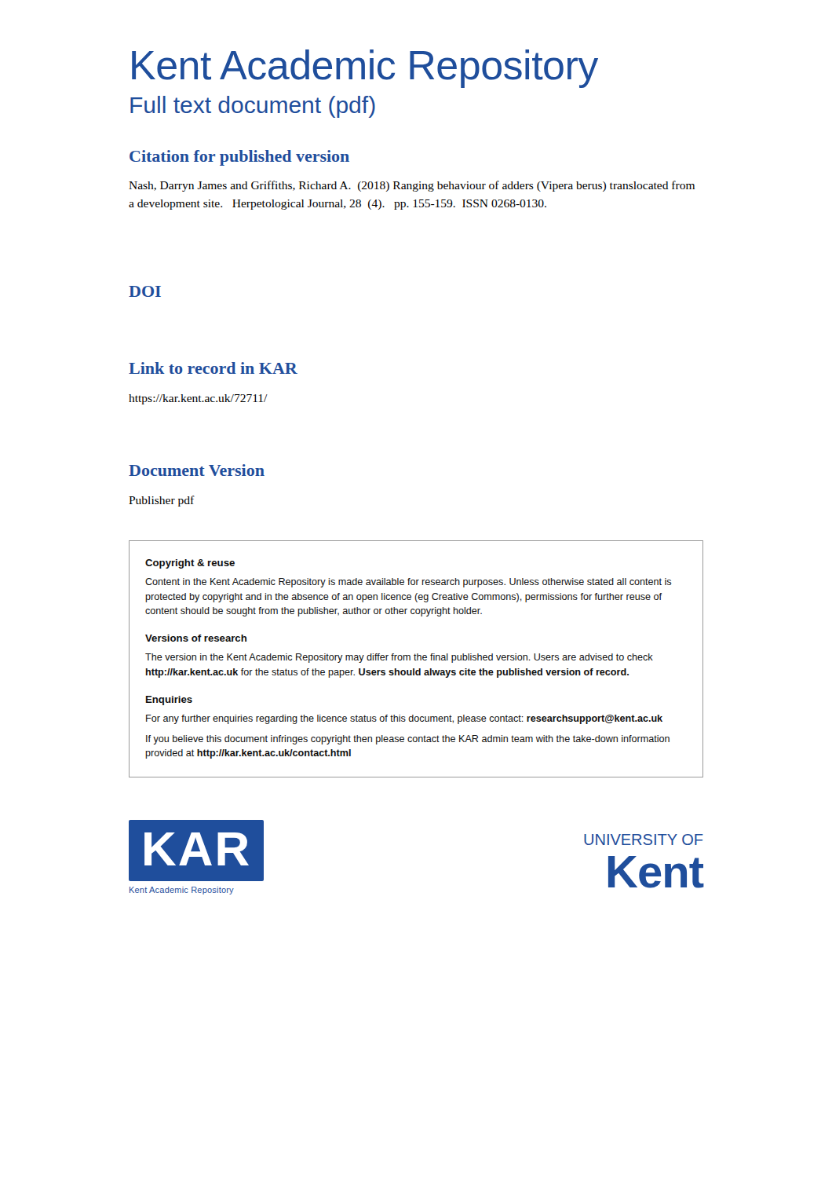Kent Academic Repository
Full text document (pdf)
Citation for published version
Nash, Darryn James and Griffiths, Richard A. (2018) Ranging behaviour of adders (Vipera berus) translocated from a development site. Herpetological Journal, 28 (4). pp. 155-159. ISSN 0268-0130.
DOI
Link to record in KAR
https://kar.kent.ac.uk/72711/
Document Version
Publisher pdf
Copyright & reuse
Content in the Kent Academic Repository is made available for research purposes. Unless otherwise stated all content is protected by copyright and in the absence of an open licence (eg Creative Commons), permissions for further reuse of content should be sought from the publisher, author or other copyright holder.
Versions of research
The version in the Kent Academic Repository may differ from the final published version. Users are advised to check http://kar.kent.ac.uk for the status of the paper. Users should always cite the published version of record.
Enquiries
For any further enquiries regarding the licence status of this document, please contact: researchsupport@kent.ac.uk
If you believe this document infringes copyright then please contact the KAR admin team with the take-down information provided at http://kar.kent.ac.uk/contact.html
KAR Kent Academic Repository
UNIVERSITY OF Kent